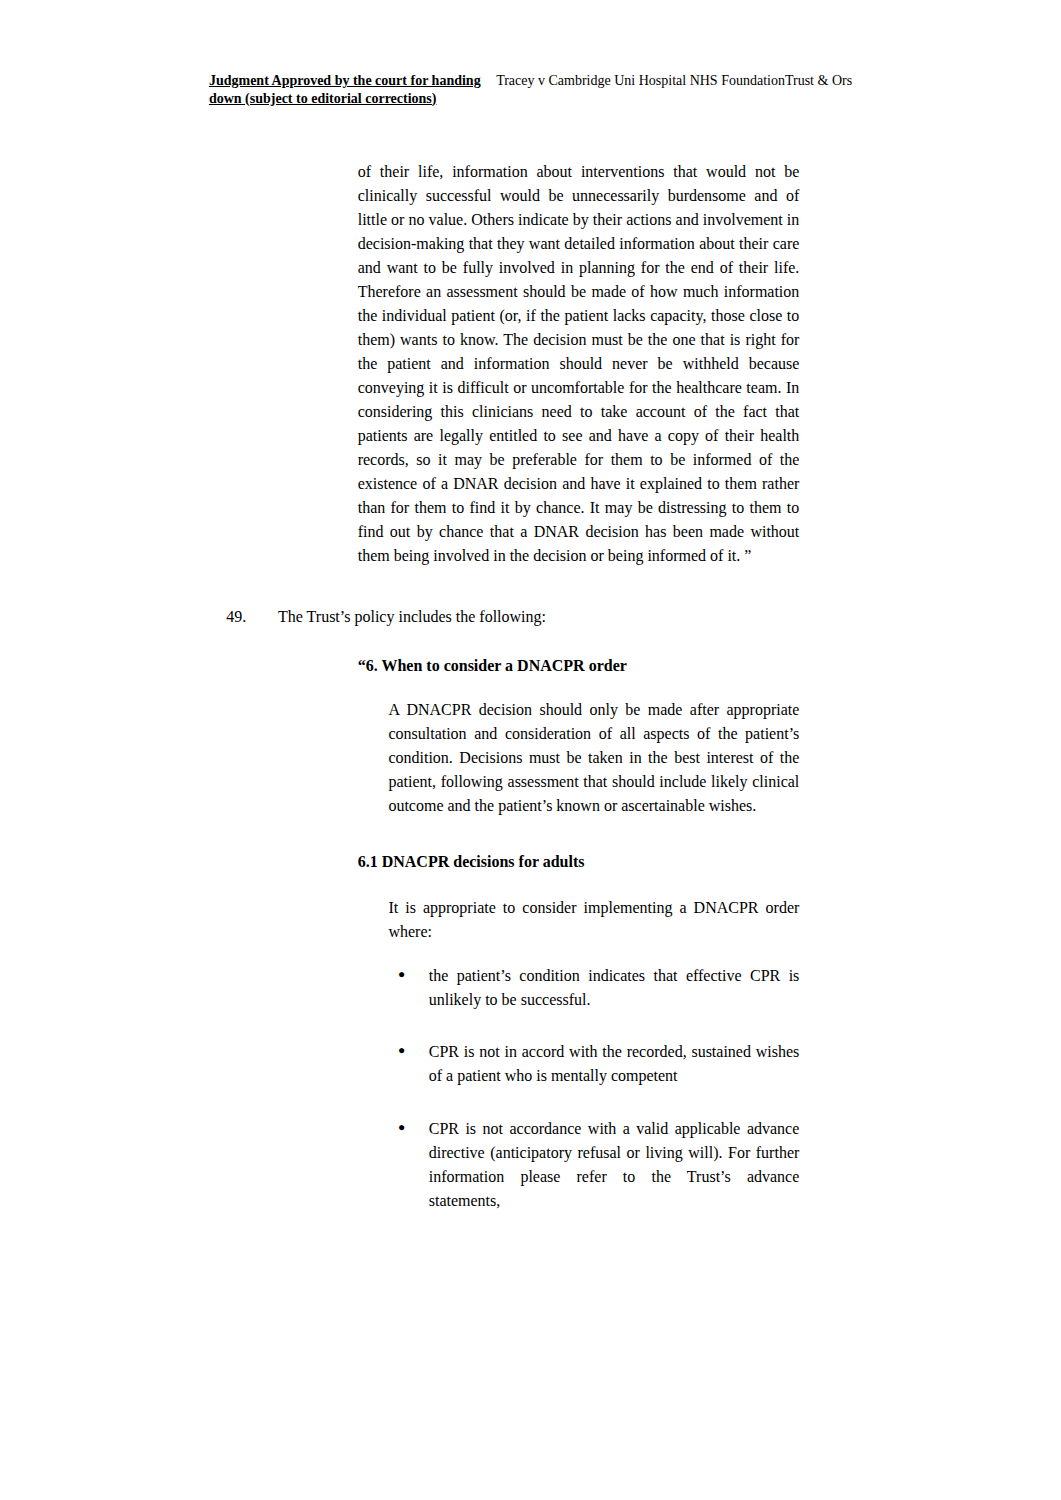Judgment Approved by the court for handing down (subject to editorial corrections)
Tracey v Cambridge Uni Hospital NHS FoundationTrust & Ors
of their life, information about interventions that would not be clinically successful would be unnecessarily burdensome and of little or no value. Others indicate by their actions and involvement in decision-making that they want detailed information about their care and want to be fully involved in planning for the end of their life. Therefore an assessment should be made of how much information the individual patient (or, if the patient lacks capacity, those close to them) wants to know. The decision must be the one that is right for the patient and information should never be withheld because conveying it is difficult or uncomfortable for the healthcare team. In considering this clinicians need to take account of the fact that patients are legally entitled to see and have a copy of their health records, so it may be preferable for them to be informed of the existence of a DNAR decision and have it explained to them rather than for them to find it by chance. It may be distressing to them to find out by chance that a DNAR decision has been made without them being involved in the decision or being informed of it. ”
49.
The Trust’s policy includes the following:
“6. When to consider a DNACPR order
A DNACPR decision should only be made after appropriate consultation and consideration of all aspects of the patient’s condition. Decisions must be taken in the best interest of the patient, following assessment that should include likely clinical outcome and the patient’s known or ascertainable wishes.
6.1 DNACPR decisions for adults
It is appropriate to consider implementing a DNACPR order where:
the patient’s condition indicates that effective CPR is unlikely to be successful.
CPR is not in accord with the recorded, sustained wishes of a patient who is mentally competent
CPR is not accordance with a valid applicable advance directive (anticipatory refusal or living will). For further information please refer to the Trust’s advance statements,